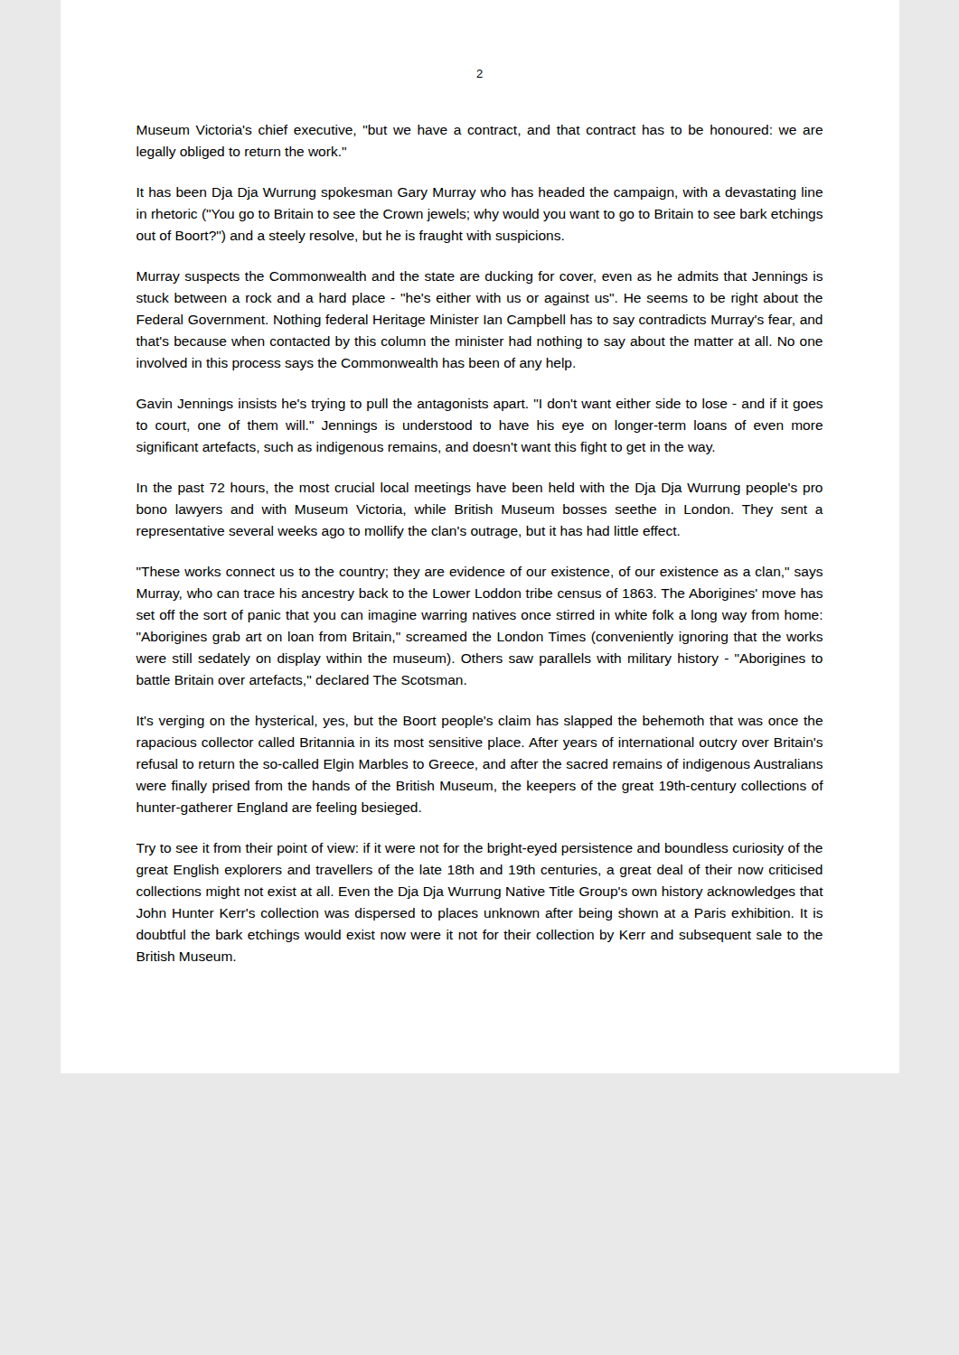2
Museum Victoria's chief executive, "but we have a contract, and that contract has to be honoured: we are legally obliged to return the work."
It has been Dja Dja Wurrung spokesman Gary Murray who has headed the campaign, with a devastating line in rhetoric ("You go to Britain to see the Crown jewels; why would you want to go to Britain to see bark etchings out of Boort?") and a steely resolve, but he is fraught with suspicions.
Murray suspects the Commonwealth and the state are ducking for cover, even as he admits that Jennings is stuck between a rock and a hard place - "he's either with us or against us". He seems to be right about the Federal Government. Nothing federal Heritage Minister Ian Campbell has to say contradicts Murray's fear, and that's because when contacted by this column the minister had nothing to say about the matter at all. No one involved in this process says the Commonwealth has been of any help.
Gavin Jennings insists he's trying to pull the antagonists apart. "I don't want either side to lose - and if it goes to court, one of them will." Jennings is understood to have his eye on longer-term loans of even more significant artefacts, such as indigenous remains, and doesn't want this fight to get in the way.
In the past 72 hours, the most crucial local meetings have been held with the Dja Dja Wurrung people's pro bono lawyers and with Museum Victoria, while British Museum bosses seethe in London. They sent a representative several weeks ago to mollify the clan's outrage, but it has had little effect.
"These works connect us to the country; they are evidence of our existence, of our existence as a clan," says Murray, who can trace his ancestry back to the Lower Loddon tribe census of 1863. The Aborigines' move has set off the sort of panic that you can imagine warring natives once stirred in white folk a long way from home: "Aborigines grab art on loan from Britain," screamed the London Times (conveniently ignoring that the works were still sedately on display within the museum). Others saw parallels with military history - "Aborigines to battle Britain over artefacts," declared The Scotsman.
It's verging on the hysterical, yes, but the Boort people's claim has slapped the behemoth that was once the rapacious collector called Britannia in its most sensitive place. After years of international outcry over Britain's refusal to return the so-called Elgin Marbles to Greece, and after the sacred remains of indigenous Australians were finally prised from the hands of the British Museum, the keepers of the great 19th-century collections of hunter-gatherer England are feeling besieged.
Try to see it from their point of view: if it were not for the bright-eyed persistence and boundless curiosity of the great English explorers and travellers of the late 18th and 19th centuries, a great deal of their now criticised collections might not exist at all. Even the Dja Dja Wurrung Native Title Group's own history acknowledges that John Hunter Kerr's collection was dispersed to places unknown after being shown at a Paris exhibition. It is doubtful the bark etchings would exist now were it not for their collection by Kerr and subsequent sale to the British Museum.